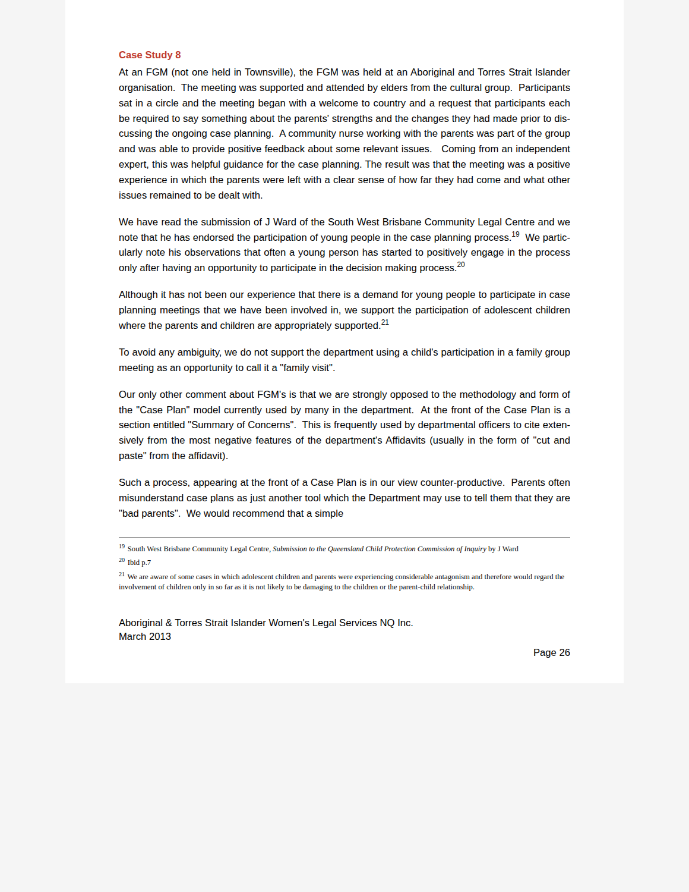Case Study 8
At an FGM (not one held in Townsville), the FGM was held at an Aboriginal and Torres Strait Islander organisation. The meeting was supported and attended by elders from the cultural group. Participants sat in a circle and the meeting began with a welcome to country and a request that participants each be required to say something about the parents' strengths and the changes they had made prior to discussing the ongoing case planning. A community nurse working with the parents was part of the group and was able to provide positive feedback about some relevant issues. Coming from an independent expert, this was helpful guidance for the case planning. The result was that the meeting was a positive experience in which the parents were left with a clear sense of how far they had come and what other issues remained to be dealt with.
We have read the submission of J Ward of the South West Brisbane Community Legal Centre and we note that he has endorsed the participation of young people in the case planning process.19 We particularly note his observations that often a young person has started to positively engage in the process only after having an opportunity to participate in the decision making process.20
Although it has not been our experience that there is a demand for young people to participate in case planning meetings that we have been involved in, we support the participation of adolescent children where the parents and children are appropriately supported.21
To avoid any ambiguity, we do not support the department using a child's participation in a family group meeting as an opportunity to call it a "family visit".
Our only other comment about FGM's is that we are strongly opposed to the methodology and form of the "Case Plan" model currently used by many in the department. At the front of the Case Plan is a section entitled "Summary of Concerns". This is frequently used by departmental officers to cite extensively from the most negative features of the department's Affidavits (usually in the form of "cut and paste" from the affidavit).
Such a process, appearing at the front of a Case Plan is in our view counter-productive. Parents often misunderstand case plans as just another tool which the Department may use to tell them that they are "bad parents". We would recommend that a simple
19 South West Brisbane Community Legal Centre, Submission to the Queensland Child Protection Commission of Inquiry by J Ward
20 Ibid p.7
21 We are aware of some cases in which adolescent children and parents were experiencing considerable antagonism and therefore would regard the involvement of children only in so far as it is not likely to be damaging to the children or the parent-child relationship.
Aboriginal & Torres Strait Islander Women's Legal Services NQ Inc.
March 2013
Page 26